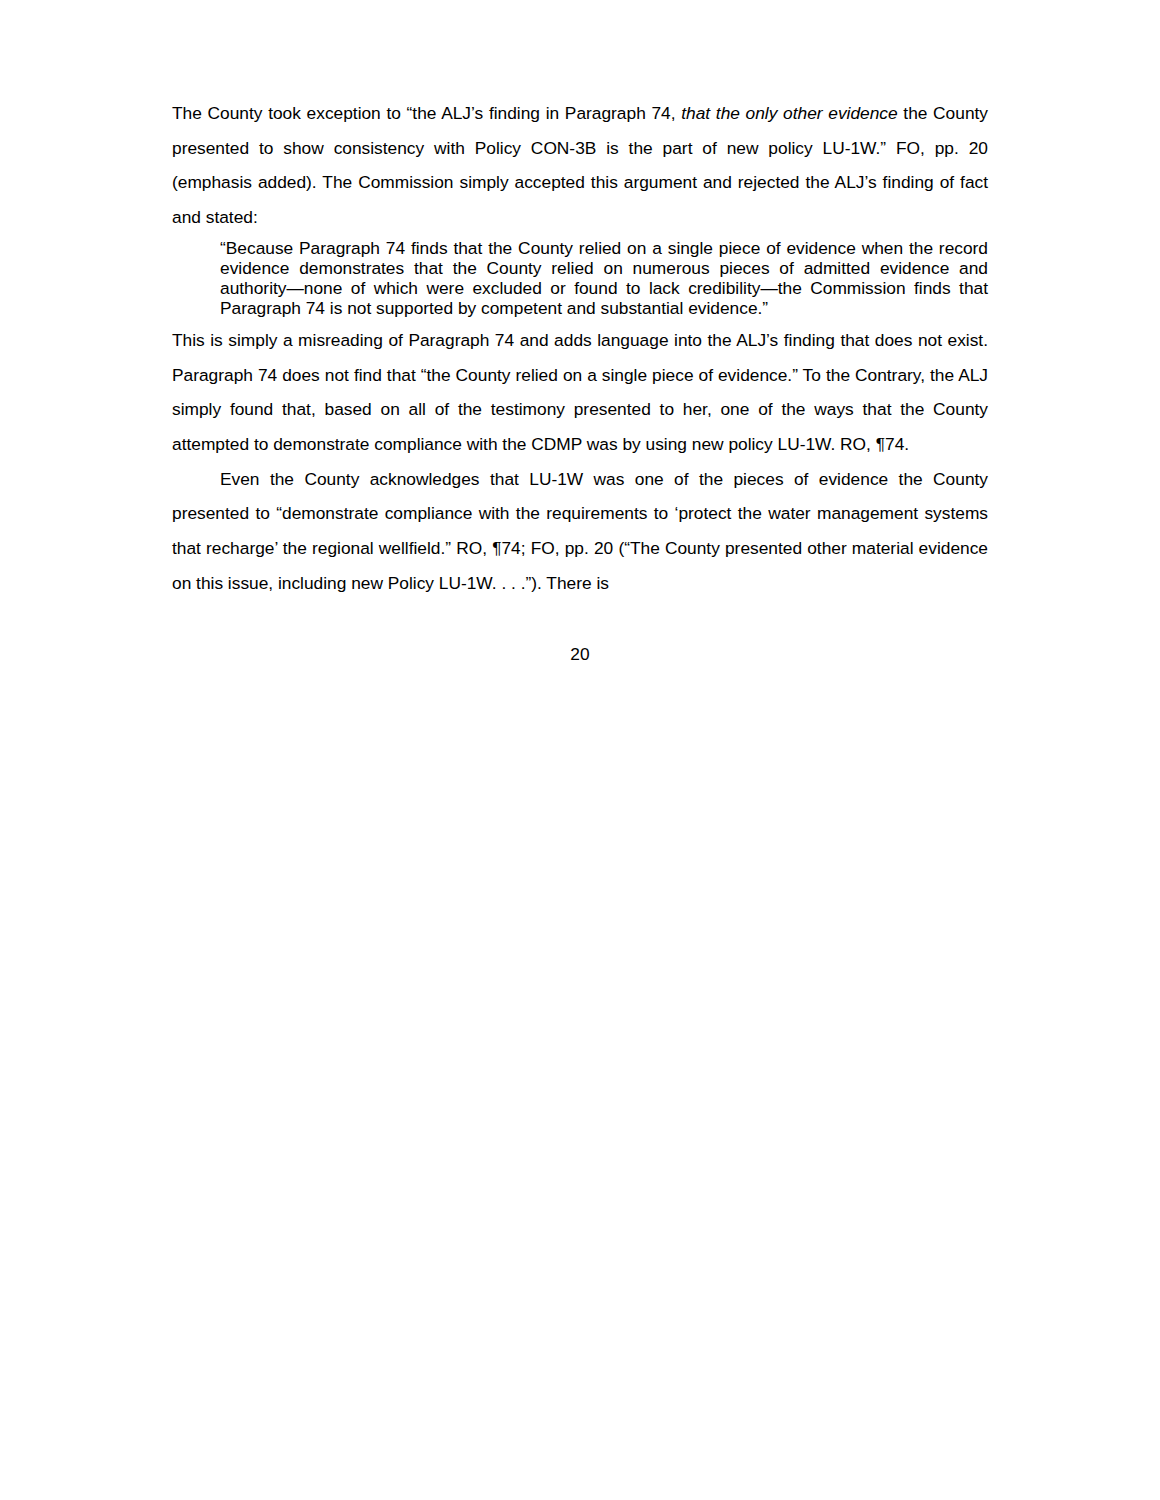The County took exception to “the ALJ’s finding in Paragraph 74, that the only other evidence the County presented to show consistency with Policy CON-3B is the part of new policy LU-1W.” FO, pp. 20 (emphasis added). The Commission simply accepted this argument and rejected the ALJ’s finding of fact and stated:
“Because Paragraph 74 finds that the County relied on a single piece of evidence when the record evidence demonstrates that the County relied on numerous pieces of admitted evidence and authority—none of which were excluded or found to lack credibility—the Commission finds that Paragraph 74 is not supported by competent and substantial evidence.”
This is simply a misreading of Paragraph 74 and adds language into the ALJ’s finding that does not exist. Paragraph 74 does not find that “the County relied on a single piece of evidence.” To the Contrary, the ALJ simply found that, based on all of the testimony presented to her, one of the ways that the County attempted to demonstrate compliance with the CDMP was by using new policy LU-1W. RO, ¶74.
Even the County acknowledges that LU-1W was one of the pieces of evidence the County presented to “demonstrate compliance with the requirements to ‘protect the water management systems that recharge’ the regional wellfield.” RO, ¶74; FO, pp. 20 (“The County presented other material evidence on this issue, including new Policy LU-1W. . . .”). There is
20